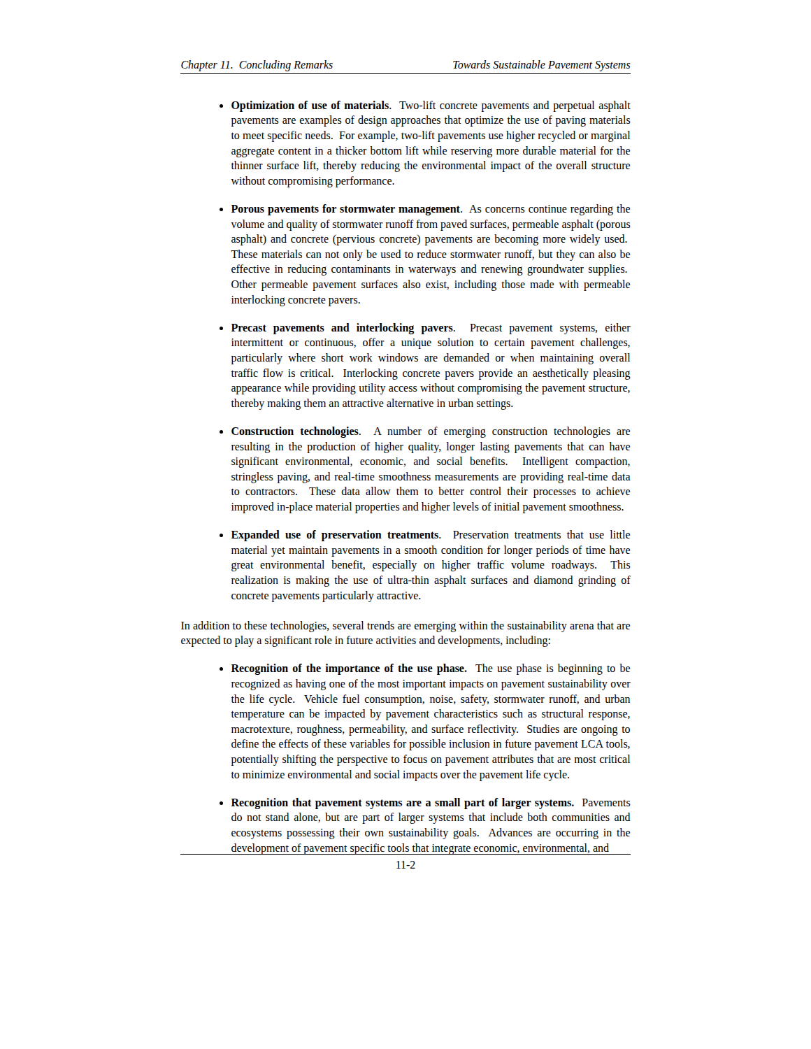Chapter 11. Concluding Remarks Towards Sustainable Pavement Systems
Optimization of use of materials. Two-lift concrete pavements and perpetual asphalt pavements are examples of design approaches that optimize the use of paving materials to meet specific needs. For example, two-lift pavements use higher recycled or marginal aggregate content in a thicker bottom lift while reserving more durable material for the thinner surface lift, thereby reducing the environmental impact of the overall structure without compromising performance.
Porous pavements for stormwater management. As concerns continue regarding the volume and quality of stormwater runoff from paved surfaces, permeable asphalt (porous asphalt) and concrete (pervious concrete) pavements are becoming more widely used. These materials can not only be used to reduce stormwater runoff, but they can also be effective in reducing contaminants in waterways and renewing groundwater supplies. Other permeable pavement surfaces also exist, including those made with permeable interlocking concrete pavers.
Precast pavements and interlocking pavers. Precast pavement systems, either intermittent or continuous, offer a unique solution to certain pavement challenges, particularly where short work windows are demanded or when maintaining overall traffic flow is critical. Interlocking concrete pavers provide an aesthetically pleasing appearance while providing utility access without compromising the pavement structure, thereby making them an attractive alternative in urban settings.
Construction technologies. A number of emerging construction technologies are resulting in the production of higher quality, longer lasting pavements that can have significant environmental, economic, and social benefits. Intelligent compaction, stringless paving, and real-time smoothness measurements are providing real-time data to contractors. These data allow them to better control their processes to achieve improved in-place material properties and higher levels of initial pavement smoothness.
Expanded use of preservation treatments. Preservation treatments that use little material yet maintain pavements in a smooth condition for longer periods of time have great environmental benefit, especially on higher traffic volume roadways. This realization is making the use of ultra-thin asphalt surfaces and diamond grinding of concrete pavements particularly attractive.
In addition to these technologies, several trends are emerging within the sustainability arena that are expected to play a significant role in future activities and developments, including:
Recognition of the importance of the use phase. The use phase is beginning to be recognized as having one of the most important impacts on pavement sustainability over the life cycle. Vehicle fuel consumption, noise, safety, stormwater runoff, and urban temperature can be impacted by pavement characteristics such as structural response, macrotexture, roughness, permeability, and surface reflectivity. Studies are ongoing to define the effects of these variables for possible inclusion in future pavement LCA tools, potentially shifting the perspective to focus on pavement attributes that are most critical to minimize environmental and social impacts over the pavement life cycle.
Recognition that pavement systems are a small part of larger systems. Pavements do not stand alone, but are part of larger systems that include both communities and ecosystems possessing their own sustainability goals. Advances are occurring in the development of pavement specific tools that integrate economic, environmental, and
11-2